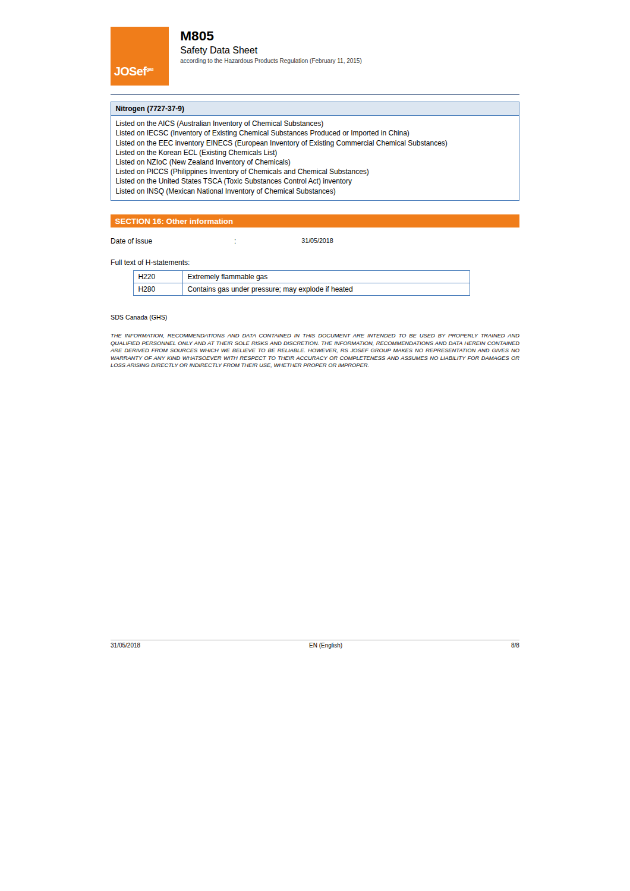JOSefgas
M805
Safety Data Sheet
according to the Hazardous Products Regulation (February 11, 2015)
Nitrogen (7727-37-9)
Listed on the AICS (Australian Inventory of Chemical Substances)
Listed on IECSC (Inventory of Existing Chemical Substances Produced or Imported in China)
Listed on the EEC inventory EINECS (European Inventory of Existing Commercial Chemical Substances)
Listed on the Korean ECL (Existing Chemicals List)
Listed on NZIoC (New Zealand Inventory of Chemicals)
Listed on PICCS (Philippines Inventory of Chemicals and Chemical Substances)
Listed on the United States TSCA (Toxic Substances Control Act) inventory
Listed on INSQ (Mexican National Inventory of Chemical Substances)
SECTION 16: Other information
Date of issue
:
31/05/2018
Full text of H-statements:
| H220 | Extremely flammable gas |
| H280 | Contains gas under pressure; may explode if heated |
SDS Canada (GHS)
THE INFORMATION, RECOMMENDATIONS AND DATA CONTAINED IN THIS DOCUMENT ARE INTENDED TO BE USED BY PROPERLY TRAINED AND QUALIFIED PERSONNEL ONLY AND AT THEIR SOLE RISKS AND DISCRETION. THE INFORMATION, RECOMMENDATIONS AND DATA HEREIN CONTAINED ARE DERIVED FROM SOURCES WHICH WE BELIEVE TO BE RELIABLE. HOWEVER, RS JOSEF GROUP MAKES NO REPRESENTATION AND GIVES NO WARRANTY OF ANY KIND WHATSOEVER WITH RESPECT TO THEIR ACCURACY OR COMPLETENESS AND ASSUMES NO LIABILITY FOR DAMAGES OR LOSS ARISING DIRECTLY OR INDIRECTLY FROM THEIR USE, WHETHER PROPER OR IMPROPER.
31/05/2018
EN (English)
8/8